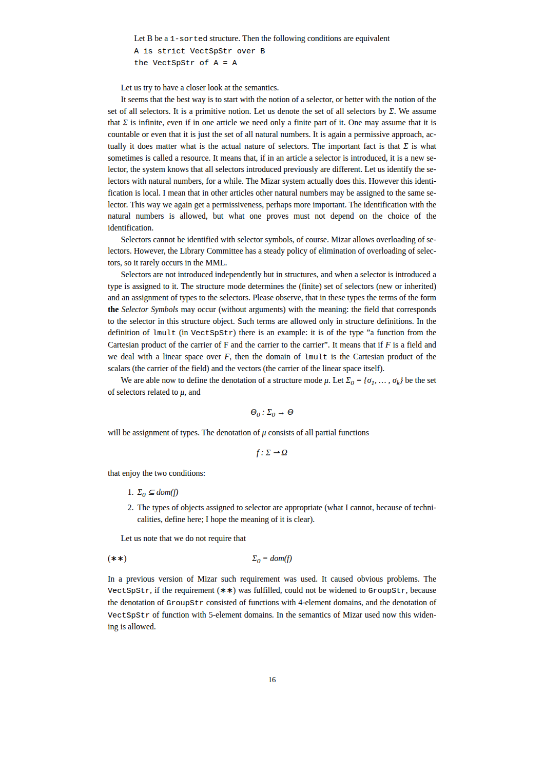Let B be a 1-sorted structure. Then the following conditions are equivalent
A is strict VectSpStr over B
the VectSpStr of A = A
Let us try to have a closer look at the semantics.
It seems that the best way is to start with the notion of a selector, or better with the notion of the set of all selectors. It is a primitive notion. Let us denote the set of all selectors by Σ. We assume that Σ is infinite, even if in one article we need only a finite part of it. One may assume that it is countable or even that it is just the set of all natural numbers. It is again a permissive approach, actually it does matter what is the actual nature of selectors. The important fact is that Σ is what sometimes is called a resource. It means that, if in an article a selector is introduced, it is a new selector, the system knows that all selectors introduced previously are different. Let us identify the selectors with natural numbers, for a while. The Mizar system actually does this. However this identification is local. I mean that in other articles other natural numbers may be assigned to the same selector. This way we again get a permissiveness, perhaps more important. The identification with the natural numbers is allowed, but what one proves must not depend on the choice of the identification.
Selectors cannot be identified with selector symbols, of course. Mizar allows overloading of selectors. However, the Library Committee has a steady policy of elimination of overloading of selectors, so it rarely occurs in the MML.
Selectors are not introduced independently but in structures, and when a selector is introduced a type is assigned to it. The structure mode determines the (finite) set of selectors (new or inherited) and an assignment of types to the selectors. Please observe, that in these types the terms of the form the Selector Symbols may occur (without arguments) with the meaning: the field that corresponds to the selector in this structure object. Such terms are allowed only in structure definitions. In the definition of lmult (in VectSpStr) there is an example: it is of the type ”a function from the Cartesian product of the carrier of F and the carrier to the carrier”. It means that if F is a field and we deal with a linear space over F, then the domain of lmult is the Cartesian product of the scalars (the carrier of the field) and the vectors (the carrier of the linear space itself).
We are able now to define the denotation of a structure mode μ. Let Σ0 = {σ1, … , σk} be the set of selectors related to μ, and
Θ0 : Σ0 → Θ
will be assignment of types. The denotation of μ consists of all partial functions
f : Σ ⇀ Ω
that enjoy the two conditions:
Σ0 ⊆ dom(f)
The types of objects assigned to selector are appropriate (what I cannot, because of technicalities, define here; I hope the meaning of it is clear).
Let us note that we do not require that
(∗∗) Σ0 = dom(f)
In a previous version of Mizar such requirement was used. It caused obvious problems. The VectSpStr, if the requirement (∗∗) was fulfilled, could not be widened to GroupStr, because the denotation of GroupStr consisted of functions with 4-element domains, and the denotation of VectSpStr of function with 5-element domains. In the semantics of Mizar used now this widening is allowed.
16